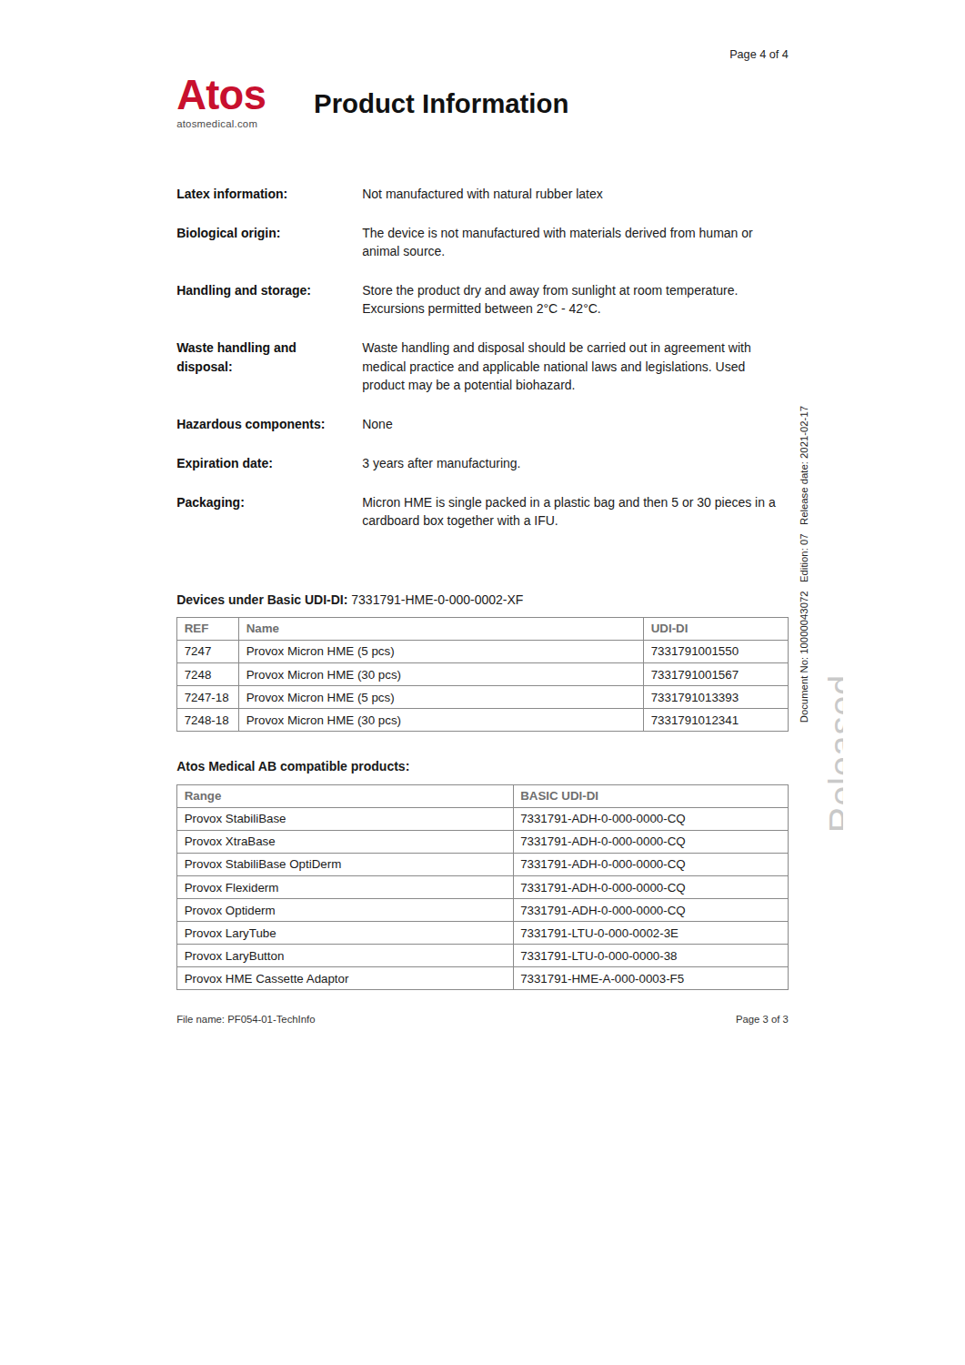Page 4 of 4
Atos
atosmedical.com
Product Information
Latex information:
Not manufactured with natural rubber latex
Biological origin:
The device is not manufactured with materials derived from human or animal source.
Handling and storage:
Store the product dry and away from sunlight at room temperature. Excursions permitted between 2°C - 42°C.
Waste handling and disposal:
Waste handling and disposal should be carried out in agreement with medical practice and applicable national laws and legislations. Used product may be a potential biohazard.
Hazardous components:
None
Expiration date:
3 years after manufacturing.
Packaging:
Micron HME is single packed in a plastic bag and then 5 or 30 pieces in a cardboard box together with a IFU.
Devices under Basic UDI-DI: 7331791-HME-0-000-0002-XF
| REF | Name | UDI-DI |
| --- | --- | --- |
| 7247 | Provox Micron HME (5 pcs) | 7331791001550 |
| 7248 | Provox Micron HME (30 pcs) | 7331791001567 |
| 7247-18 | Provox Micron HME (5 pcs) | 7331791013393 |
| 7248-18 | Provox Micron HME (30 pcs) | 7331791012341 |
Atos Medical AB compatible products:
| Range | BASIC UDI-DI |
| --- | --- |
| Provox StabiliBase | 7331791-ADH-0-000-0000-CQ |
| Provox XtraBase | 7331791-ADH-0-000-0000-CQ |
| Provox StabiliBase OptiDerm | 7331791-ADH-0-000-0000-CQ |
| Provox Flexiderm | 7331791-ADH-0-000-0000-CQ |
| Provox Optiderm | 7331791-ADH-0-000-0000-CQ |
| Provox LaryTube | 7331791-LTU-0-000-0002-3E |
| Provox LaryButton | 7331791-LTU-0-000-0000-38 |
| Provox HME Cassette Adaptor | 7331791-HME-A-000-0003-F5 |
Document No: 10000043072 Edition: 07 Release date: 2021-02-17
Released
File name: PF054-01-TechInfo
Page 3 of 3